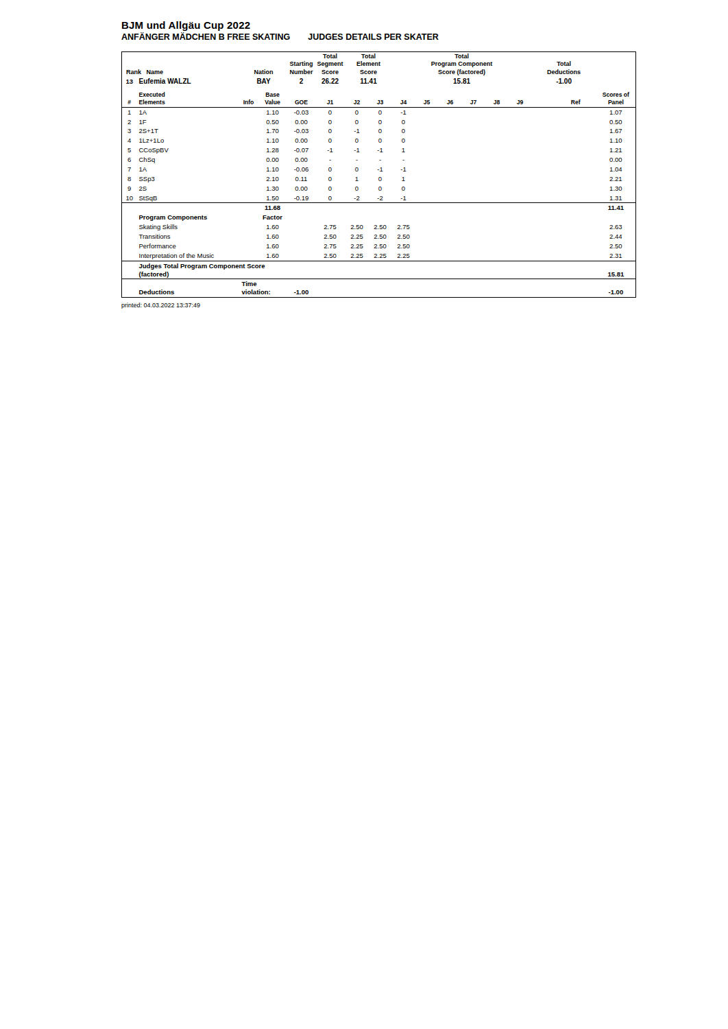BJM und Allgäu Cup 2022
ANFÄNGER MÄDCHEN B FREE SKATING JUDGES DETAILS PER SKATER
| Rank Name | Nation | Starting Number | Total Segment Score | Total Element Score | Total Program Component Score (factored) | Total Deductions | |
| 13 | Eufemia WALZL | BAY | 2 | 26.22 | 11.41 | 15.81 | -1.00 | |
| # | Executed Elements | Info | Base Value | GOE | J1 | J2 | J3 | J4 | J5 | J6 | J7 | J8 | J9 | | Ref | Scores of Panel |
| 1 | 1A | | 1.10 | -0.03 | 0 | 0 | 0 | -1 | | | | | | | | 1.07 |
| 2 | 1F | | 0.50 | 0.00 | 0 | 0 | 0 | 0 | | | | | | | | 0.50 |
| 3 | 2S+1T | | 1.70 | -0.03 | 0 | -1 | 0 | 0 | | | | | | | | 1.67 |
| 4 | 1Lz+1Lo | | 1.10 | 0.00 | 0 | 0 | 0 | 0 | | | | | | | | 1.10 |
| 5 | CCoSpBV | | 1.28 | -0.07 | -1 | -1 | -1 | 1 | | | | | | | | 1.21 |
| 6 | ChSq | | 0.00 | 0.00 | - | - | - | - | | | | | | | | 0.00 |
| 7 | 1A | | 1.10 | -0.06 | 0 | 0 | -1 | -1 | | | | | | | | 1.04 |
| 8 | SSp3 | | 2.10 | 0.11 | 0 | 1 | 0 | 1 | | | | | | | | 2.21 |
| 9 | 2S | | 1.30 | 0.00 | 0 | 0 | 0 | 0 | | | | | | | | 1.30 |
| 10 | StSqB | | 1.50 | -0.19 | 0 | -2 | -2 | -1 | | | | | | | | 1.31 |
| | | | 11.68 | | | | | | | | | | | | | 11.41 |
| | Program Components | | Factor | | | | | | | | | | | | | |
| | Skating Skills | | 1.60 | | 2.75 | 2.50 | 2.50 | 2.75 | | | | | | | | 2.63 |
| | Transitions | | 1.60 | | 2.50 | 2.25 | 2.50 | 2.50 | | | | | | | | 2.44 |
| | Performance | | 1.60 | | 2.75 | 2.25 | 2.50 | 2.50 | | | | | | | | 2.50 |
| | Interpretation of the Music | | 1.60 | | 2.50 | 2.25 | 2.25 | 2.25 | | | | | | | | 2.31 |
| | Judges Total Program Component Score (factored) | | | | | | | | | | | | | 15.81 |
| | Deductions | Time violation: | -1.00 | | | | | | | | | | | | -1.00 |
printed: 04.03.2022 13:37:49